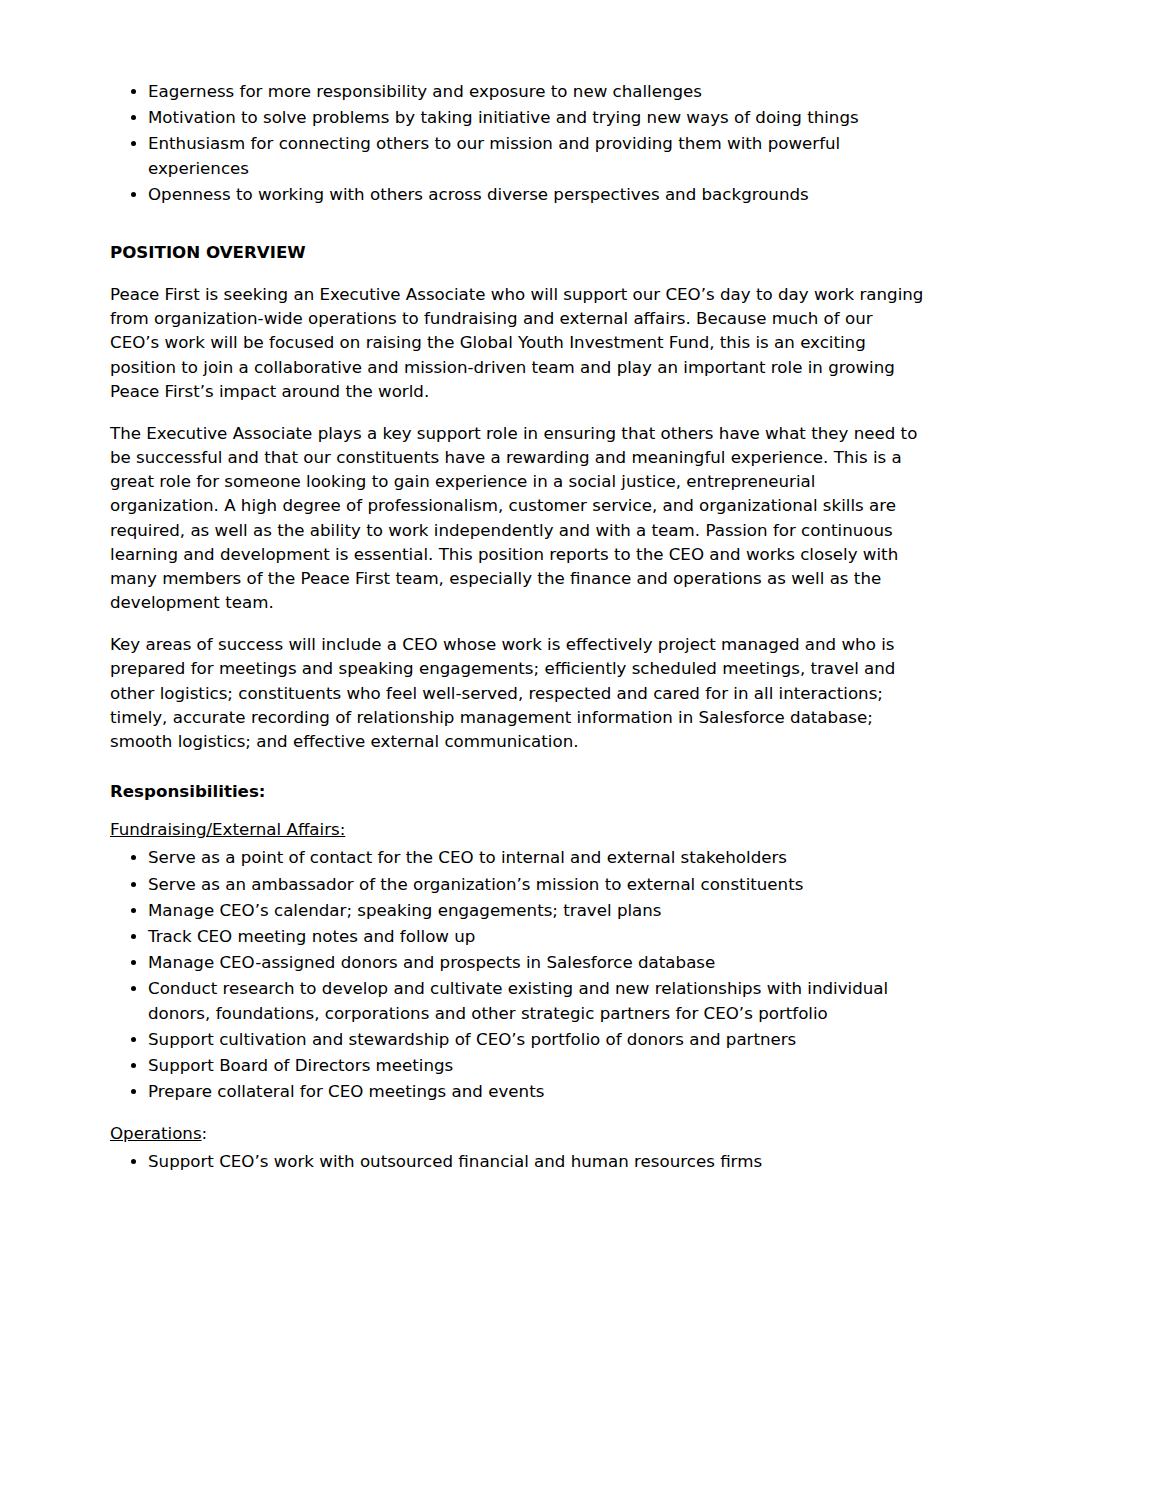Eagerness for more responsibility and exposure to new challenges
Motivation to solve problems by taking initiative and trying new ways of doing things
Enthusiasm for connecting others to our mission and providing them with powerful experiences
Openness to working with others across diverse perspectives and backgrounds
POSITION OVERVIEW
Peace First is seeking an Executive Associate who will support our CEO’s day to day work ranging from organization-wide operations to fundraising and external affairs. Because much of our CEO’s work will be focused on raising the Global Youth Investment Fund, this is an exciting position to join a collaborative and mission-driven team and play an important role in growing Peace First’s impact around the world.
The Executive Associate plays a key support role in ensuring that others have what they need to be successful and that our constituents have a rewarding and meaningful experience. This is a great role for someone looking to gain experience in a social justice, entrepreneurial organization. A high degree of professionalism, customer service, and organizational skills are required, as well as the ability to work independently and with a team. Passion for continuous learning and development is essential. This position reports to the CEO and works closely with many members of the Peace First team, especially the finance and operations as well as the development team.
Key areas of success will include a CEO whose work is effectively project managed and who is prepared for meetings and speaking engagements; efficiently scheduled meetings, travel and other logistics; constituents who feel well-served, respected and cared for in all interactions; timely, accurate recording of relationship management information in Salesforce database; smooth logistics; and effective external communication.
Responsibilities:
Fundraising/External Affairs:
Serve as a point of contact for the CEO to internal and external stakeholders
Serve as an ambassador of the organization’s mission to external constituents
Manage CEO’s calendar; speaking engagements; travel plans
Track CEO meeting notes and follow up
Manage CEO-assigned donors and prospects in Salesforce database
Conduct research to develop and cultivate existing and new relationships with individual donors, foundations, corporations and other strategic partners for CEO’s portfolio
Support cultivation and stewardship of CEO’s portfolio of donors and partners
Support Board of Directors meetings
Prepare collateral for CEO meetings and events
Operations:
Support CEO’s work with outsourced financial and human resources firms